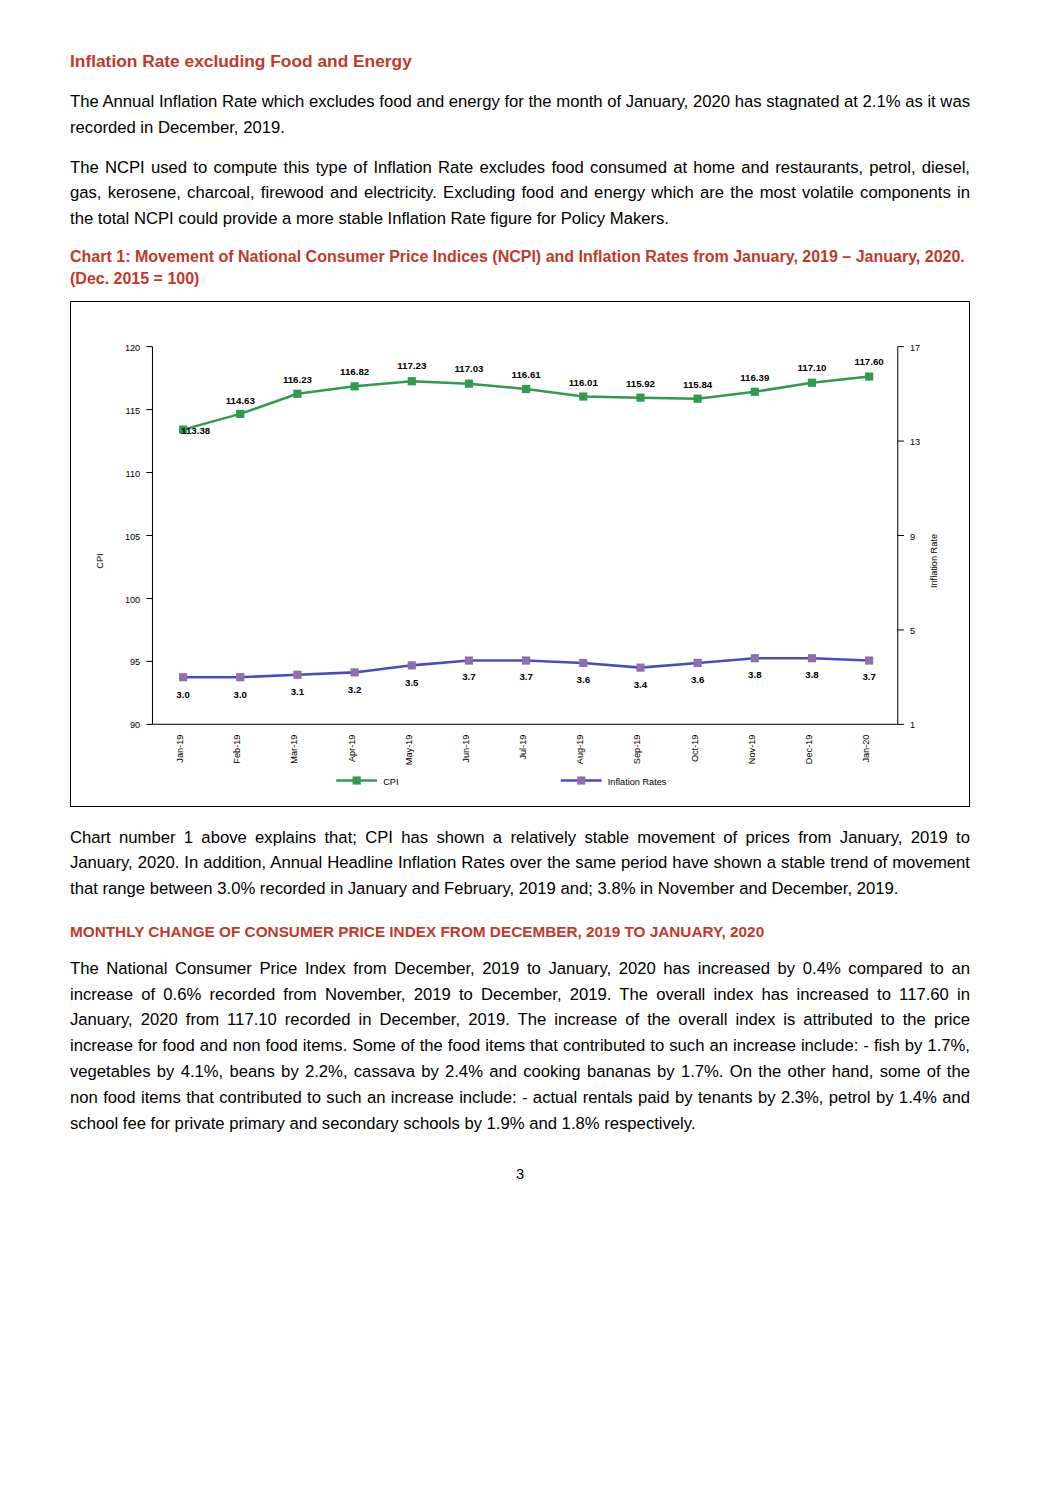Inflation Rate excluding Food and Energy
The Annual Inflation Rate which excludes food and energy for the month of January, 2020 has stagnated at 2.1% as it was recorded in December, 2019.
The NCPI used to compute this type of Inflation Rate excludes food consumed at home and restaurants, petrol, diesel, gas, kerosene, charcoal, firewood and electricity. Excluding food and energy which are the most volatile components in the total NCPI could provide a more stable Inflation Rate figure for Policy Makers.
Chart 1: Movement of National Consumer Price Indices (NCPI) and Inflation Rates from January, 2019 – January, 2020. (Dec. 2015 = 100)
CPI Inflation Rate 120 115 110 105 100 95 90 17 13 9 5 1 113.38 114.63 116.23 116.82 117.23 117.03 116.61 116.01 115.92 115.84 116.39 117.10 117.60 3.0 3.0 3.1 3.2 3.5 3.7 3.7 3.6 3.4 3.6 3.8 3.8 3.7 Jan-19 Feb-19 Mar-19 Apr-19 May-19 Jun-19 Jul-19 Aug-19 Sep-19 Oct-19 Nov-19 Dec-19 Jan-20 CPI Inflation Rates
Chart number 1 above explains that; CPI has shown a relatively stable movement of prices from January, 2019 to January, 2020. In addition, Annual Headline Inflation Rates over the same period have shown a stable trend of movement that range between 3.0% recorded in January and February, 2019 and; 3.8% in November and December, 2019.
MONTHLY CHANGE OF CONSUMER PRICE INDEX FROM DECEMBER, 2019 TO JANUARY, 2020
The National Consumer Price Index from December, 2019 to January, 2020 has increased by 0.4% compared to an increase of 0.6% recorded from November, 2019 to December, 2019. The overall index has increased to 117.60 in January, 2020 from 117.10 recorded in December, 2019. The increase of the overall index is attributed to the price increase for food and non food items. Some of the food items that contributed to such an increase include: - fish by 1.7%, vegetables by 4.1%, beans by 2.2%, cassava by 2.4% and cooking bananas by 1.7%. On the other hand, some of the non food items that contributed to such an increase include: - actual rentals paid by tenants by 2.3%, petrol by 1.4% and school fee for private primary and secondary schools by 1.9% and 1.8% respectively.
3